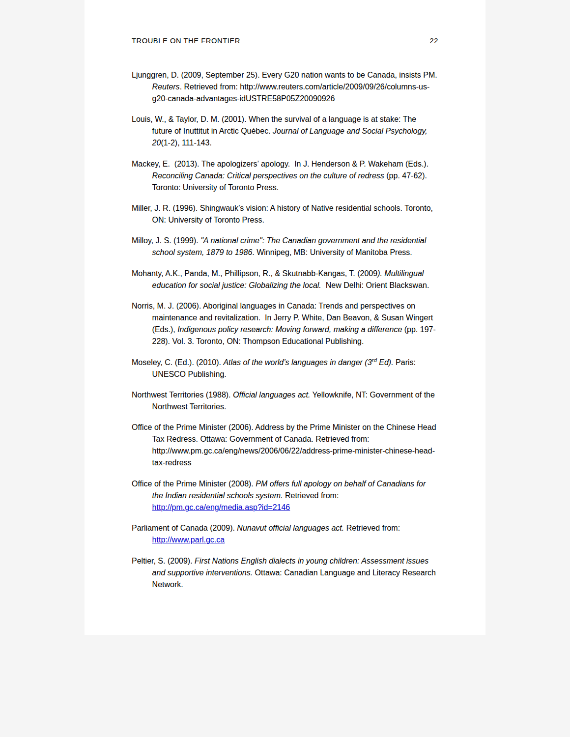Trouble on the Frontier 22
Ljunggren, D. (2009, September 25). Every G20 nation wants to be Canada, insists PM. Reuters. Retrieved from: http://www.reuters.com/article/2009/09/26/columns-us-g20-canada-advantages-idUSTRE58P05Z20090926
Louis, W., & Taylor, D. M. (2001). When the survival of a language is at stake: The future of Inuttitut in Arctic Québec. Journal of Language and Social Psychology, 20(1-2), 111-143.
Mackey, E. (2013). The apologizers’ apology. In J. Henderson & P. Wakeham (Eds.). Reconciling Canada: Critical perspectives on the culture of redress (pp. 47-62). Toronto: University of Toronto Press.
Miller, J. R. (1996). Shingwauk’s vision: A history of Native residential schools. Toronto, ON: University of Toronto Press.
Milloy, J. S. (1999). "A national crime": The Canadian government and the residential school system, 1879 to 1986. Winnipeg, MB: University of Manitoba Press.
Mohanty, A.K., Panda, M., Phillipson, R., & Skutnabb-Kangas, T. (2009). Multilingual education for social justice: Globalizing the local. New Delhi: Orient Blackswan.
Norris, M. J. (2006). Aboriginal languages in Canada: Trends and perspectives on maintenance and revitalization. In Jerry P. White, Dan Beavon, & Susan Wingert (Eds.), Indigenous policy research: Moving forward, making a difference (pp. 197-228). Vol. 3. Toronto, ON: Thompson Educational Publishing.
Moseley, C. (Ed.). (2010). Atlas of the world’s languages in danger (3rd Ed). Paris: UNESCO Publishing.
Northwest Territories (1988). Official languages act. Yellowknife, NT: Government of the Northwest Territories.
Office of the Prime Minister (2006). Address by the Prime Minister on the Chinese Head Tax Redress. Ottawa: Government of Canada. Retrieved from: http://www.pm.gc.ca/eng/news/2006/06/22/address-prime-minister-chinese-head-tax-redress
Office of the Prime Minister (2008). PM offers full apology on behalf of Canadians for the Indian residential schools system. Retrieved from: http://pm.gc.ca/eng/media.asp?id=2146
Parliament of Canada (2009). Nunavut official languages act. Retrieved from: http://www.parl.gc.ca
Peltier, S. (2009). First Nations English dialects in young children: Assessment issues and supportive interventions. Ottawa: Canadian Language and Literacy Research Network.